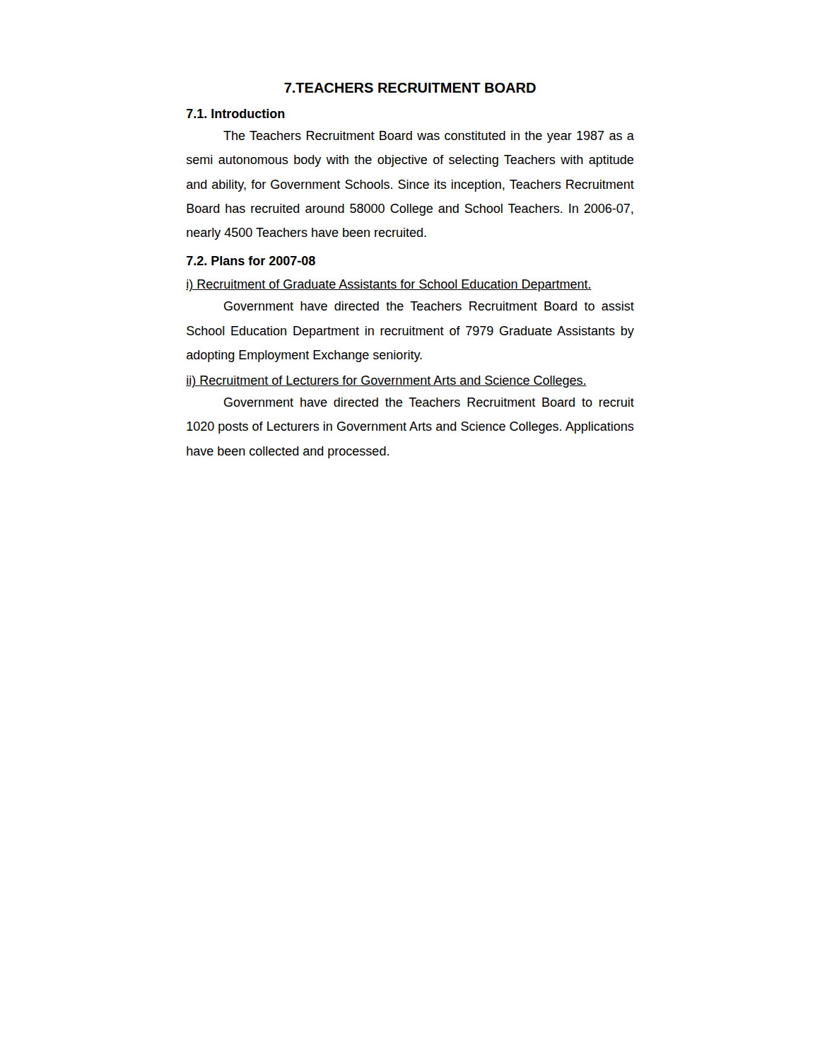7.TEACHERS RECRUITMENT BOARD
7.1. Introduction
The Teachers Recruitment Board was constituted in the year 1987 as a semi autonomous body with the objective of selecting Teachers with aptitude and ability, for Government Schools. Since its inception, Teachers Recruitment Board has recruited around 58000 College and School Teachers. In 2006-07, nearly 4500 Teachers have been recruited.
7.2. Plans for 2007-08
i) Recruitment of Graduate Assistants for School Education Department.
Government have directed the Teachers Recruitment Board to assist School Education Department in recruitment of 7979 Graduate Assistants by adopting Employment Exchange seniority.
ii) Recruitment of Lecturers for Government Arts and Science Colleges.
Government have directed the Teachers Recruitment Board to recruit 1020 posts of Lecturers in Government Arts and Science Colleges. Applications have been collected and processed.